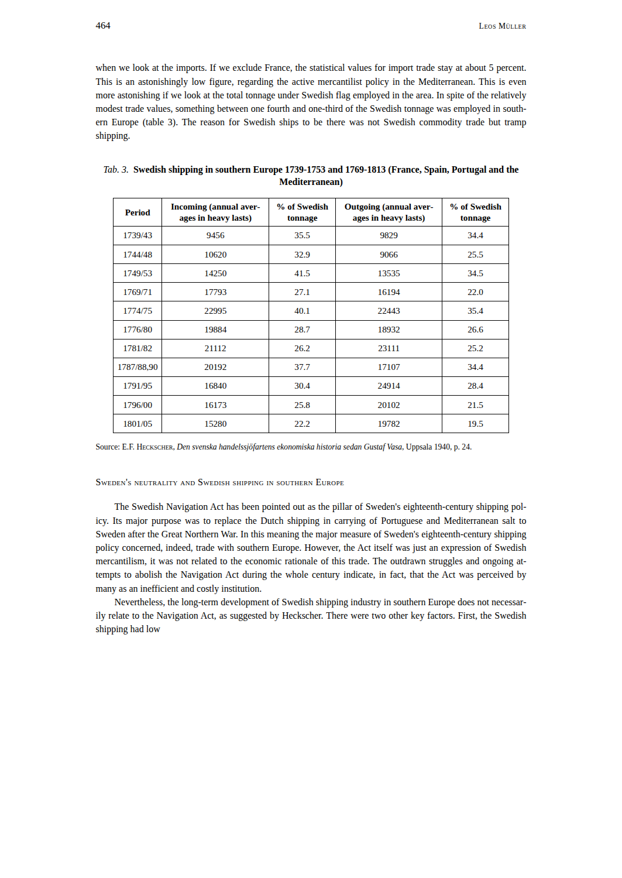464 Leos Müller
when we look at the imports. If we exclude France, the statistical values for import trade stay at about 5 percent. This is an astonishingly low figure, regarding the active mercantilist policy in the Mediterranean. This is even more astonishing if we look at the total tonnage under Swedish flag employed in the area. In spite of the relatively modest trade values, something between one fourth and one-third of the Swedish tonnage was employed in southern Europe (table 3). The reason for Swedish ships to be there was not Swedish commodity trade but tramp shipping.
Tab. 3. Swedish shipping in southern Europe 1739-1753 and 1769-1813 (France, Spain, Portugal and the Mediterranean)
| Period | Incoming (annual averages in heavy lasts) | % of Swedish tonnage | Outgoing (annual averages in heavy lasts) | % of Swedish tonnage |
| --- | --- | --- | --- | --- |
| 1739/43 | 9456 | 35.5 | 9829 | 34.4 |
| 1744/48 | 10620 | 32.9 | 9066 | 25.5 |
| 1749/53 | 14250 | 41.5 | 13535 | 34.5 |
| 1769/71 | 17793 | 27.1 | 16194 | 22.0 |
| 1774/75 | 22995 | 40.1 | 22443 | 35.4 |
| 1776/80 | 19884 | 28.7 | 18932 | 26.6 |
| 1781/82 | 21112 | 26.2 | 23111 | 25.2 |
| 1787/88,90 | 20192 | 37.7 | 17107 | 34.4 |
| 1791/95 | 16840 | 30.4 | 24914 | 28.4 |
| 1796/00 | 16173 | 25.8 | 20102 | 21.5 |
| 1801/05 | 15280 | 22.2 | 19782 | 19.5 |
Source: E.F. Heckscher, Den svenska handelssjöfartens ekonomiska historia sedan Gustaf Vasa, Uppsala 1940, p. 24.
Sweden's neutrality and Swedish shipping in southern Europe
The Swedish Navigation Act has been pointed out as the pillar of Sweden's eighteenth-century shipping policy. Its major purpose was to replace the Dutch shipping in carrying of Portuguese and Mediterranean salt to Sweden after the Great Northern War. In this meaning the major measure of Sweden's eighteenth-century shipping policy concerned, indeed, trade with southern Europe. However, the Act itself was just an expression of Swedish mercantilism, it was not related to the economic rationale of this trade. The outdrawn struggles and ongoing attempts to abolish the Navigation Act during the whole century indicate, in fact, that the Act was perceived by many as an inefficient and costly institution.
Nevertheless, the long-term development of Swedish shipping industry in southern Europe does not necessarily relate to the Navigation Act, as suggested by Heckscher. There were two other key factors. First, the Swedish shipping had low